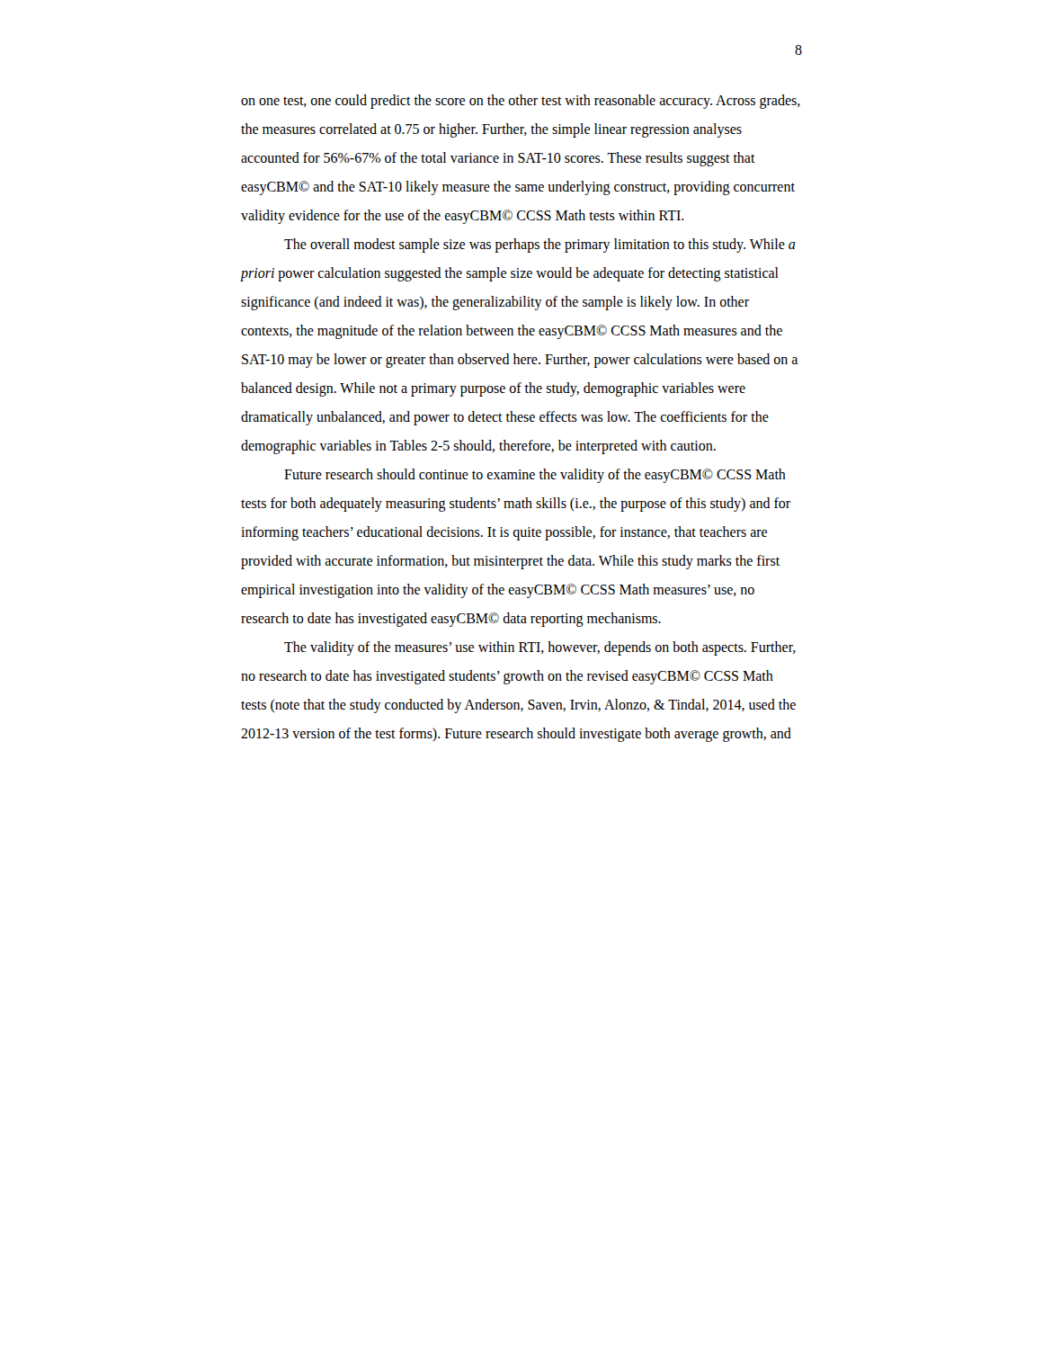8
on one test, one could predict the score on the other test with reasonable accuracy. Across grades, the measures correlated at 0.75 or higher. Further, the simple linear regression analyses accounted for 56%-67% of the total variance in SAT-10 scores. These results suggest that easyCBM© and the SAT-10 likely measure the same underlying construct, providing concurrent validity evidence for the use of the easyCBM© CCSS Math tests within RTI.
The overall modest sample size was perhaps the primary limitation to this study. While a priori power calculation suggested the sample size would be adequate for detecting statistical significance (and indeed it was), the generalizability of the sample is likely low. In other contexts, the magnitude of the relation between the easyCBM© CCSS Math measures and the SAT-10 may be lower or greater than observed here. Further, power calculations were based on a balanced design. While not a primary purpose of the study, demographic variables were dramatically unbalanced, and power to detect these effects was low. The coefficients for the demographic variables in Tables 2-5 should, therefore, be interpreted with caution.
Future research should continue to examine the validity of the easyCBM© CCSS Math tests for both adequately measuring students’ math skills (i.e., the purpose of this study) and for informing teachers’ educational decisions. It is quite possible, for instance, that teachers are provided with accurate information, but misinterpret the data. While this study marks the first empirical investigation into the validity of the easyCBM© CCSS Math measures’ use, no research to date has investigated easyCBM© data reporting mechanisms.
The validity of the measures’ use within RTI, however, depends on both aspects. Further, no research to date has investigated students’ growth on the revised easyCBM© CCSS Math tests (note that the study conducted by Anderson, Saven, Irvin, Alonzo, & Tindal, 2014, used the 2012-13 version of the test forms). Future research should investigate both average growth, and